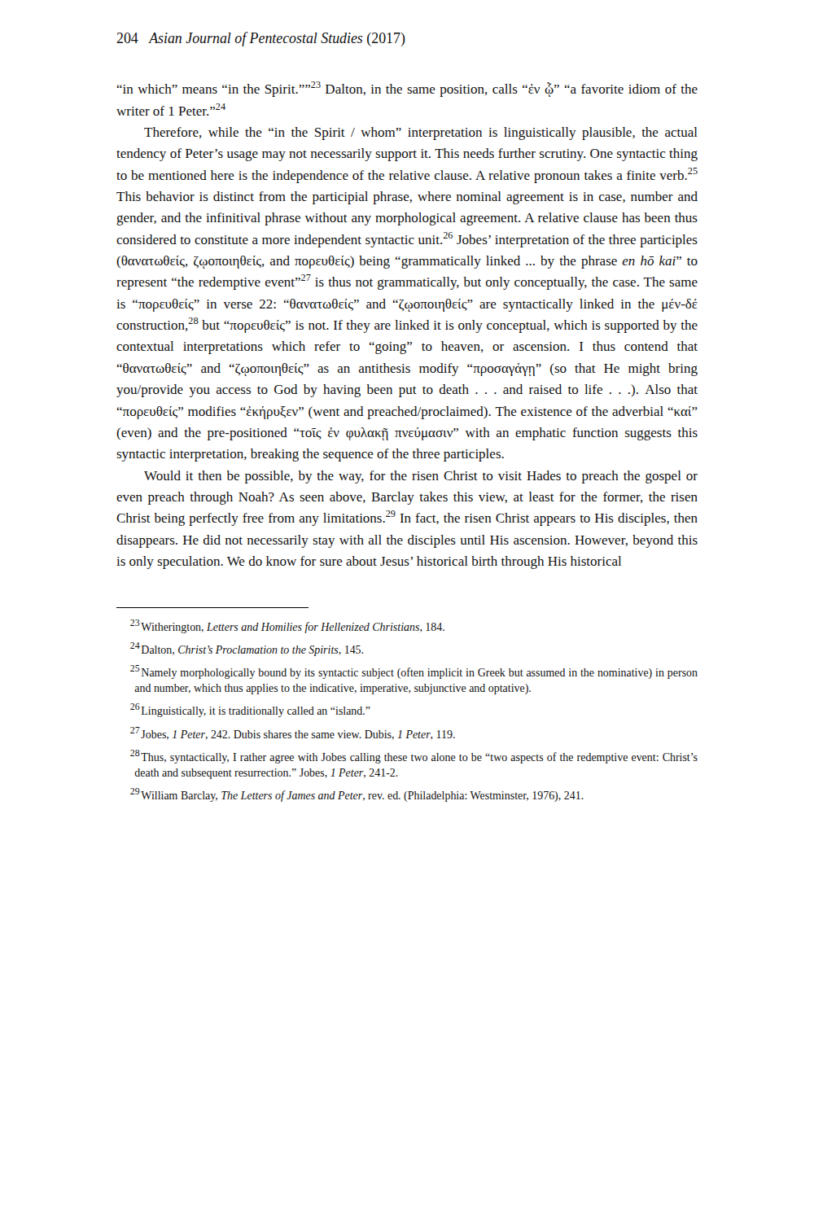204 Asian Journal of Pentecostal Studies (2017)
“in which” means “in the Spirit.””23 Dalton, in the same position, calls “ἐν ᾧ” “a favorite idiom of the writer of 1 Peter.”24
Therefore, while the “in the Spirit / whom” interpretation is linguistically plausible, the actual tendency of Peter’s usage may not necessarily support it. This needs further scrutiny. One syntactic thing to be mentioned here is the independence of the relative clause. A relative pronoun takes a finite verb.25 This behavior is distinct from the participial phrase, where nominal agreement is in case, number and gender, and the infinitival phrase without any morphological agreement. A relative clause has been thus considered to constitute a more independent syntactic unit.26 Jobes’ interpretation of the three participles (θανατωθείς, ζῳοποιηθείς, and πορευθείς) being “grammatically linked ... by the phrase en hō kai” to represent “the redemptive event”27 is thus not grammatically, but only conceptually, the case. The same is “πορευθείς” in verse 22: “θανατωθείς” and “ζῳοποιηθείς” are syntactically linked in the μέν-δέ construction,28 but “πορευθείς” is not. If they are linked it is only conceptual, which is supported by the contextual interpretations which refer to “going” to heaven, or ascension. I thus contend that “θανατωθείς” and “ζῳοποιηθείς” as an antithesis modify “προσαγάγῃ” (so that He might bring you/provide you access to God by having been put to death . . . and raised to life . . .). Also that “πορευθείς” modifies “ἐκήρυξεν” (went and preached/proclaimed). The existence of the adverbial “καί” (even) and the pre-positioned “τοῖς ἐν φυλακῇ πνεύμασιν” with an emphatic function suggests this syntactic interpretation, breaking the sequence of the three participles.
Would it then be possible, by the way, for the risen Christ to visit Hades to preach the gospel or even preach through Noah? As seen above, Barclay takes this view, at least for the former, the risen Christ being perfectly free from any limitations.29 In fact, the risen Christ appears to His disciples, then disappears. He did not necessarily stay with all the disciples until His ascension. However, beyond this is only speculation. We do know for sure about Jesus’ historical birth through His historical
23 Witherington, Letters and Homilies for Hellenized Christians, 184.
24 Dalton, Christ’s Proclamation to the Spirits, 145.
25 Namely morphologically bound by its syntactic subject (often implicit in Greek but assumed in the nominative) in person and number, which thus applies to the indicative, imperative, subjunctive and optative).
26 Linguistically, it is traditionally called an “island.”
27 Jobes, 1 Peter, 242. Dubis shares the same view. Dubis, 1 Peter, 119.
28 Thus, syntactically, I rather agree with Jobes calling these two alone to be “two aspects of the redemptive event: Christ’s death and subsequent resurrection.” Jobes, 1 Peter, 241-2.
29 William Barclay, The Letters of James and Peter, rev. ed. (Philadelphia: Westminster, 1976), 241.